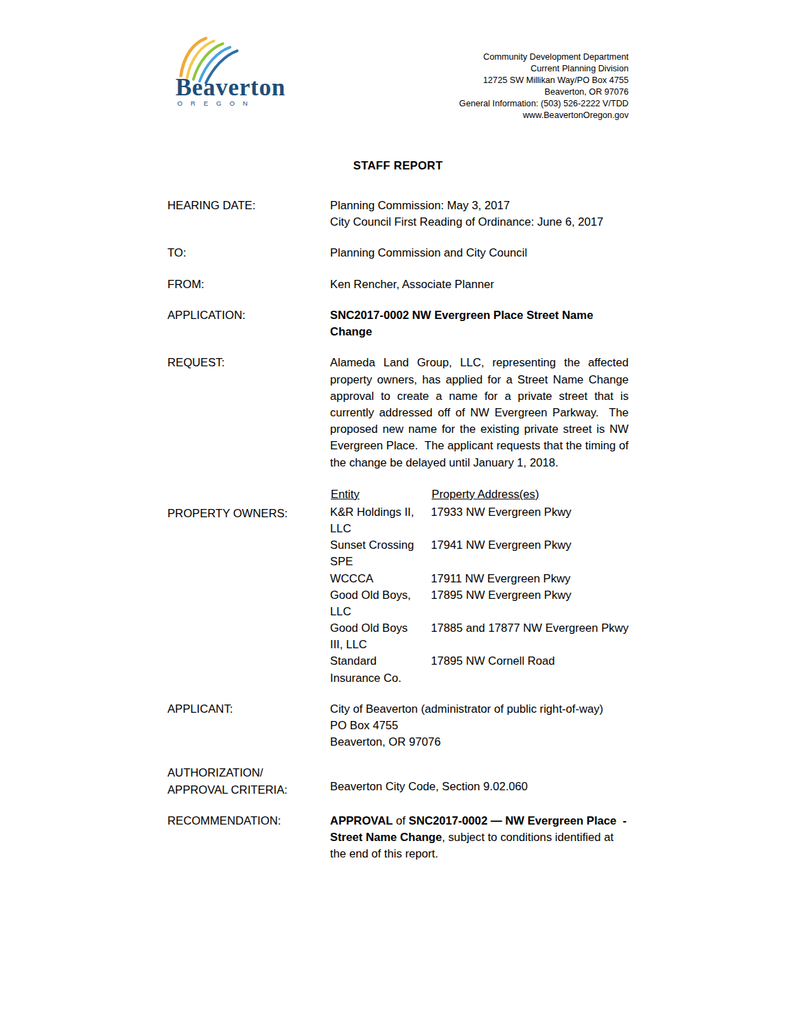Beaverton O R E G O N
Community Development Department
Current Planning Division
12725 SW Millikan Way/PO Box 4755
Beaverton, OR 97076
General Information: (503) 526-2222 V/TDD
www.BeavertonOregon.gov
STAFF REPORT
| HEARING DATE: | Planning Commission: May 3, 2017 City Council First Reading of Ordinance: June 6, 2017 |
| TO: | Planning Commission and City Council |
| FROM: | Ken Rencher, Associate Planner |
| APPLICATION: | SNC2017-0002 NW Evergreen Place Street Name Change |
| REQUEST: | Alameda Land Group, LLC, representing the affected property owners, has applied for a Street Name Change approval to create a name for a private street that is currently addressed off of NW Evergreen Parkway. The proposed new name for the existing private street is NW Evergreen Place. The applicant requests that the timing of the change be delayed until January 1, 2018. |
| PROPERTY OWNERS: | / Entity / Property Address(es) / / --- / --- / / K&R Holdings II, LLC / 17933 NW Evergreen Pkwy / / Sunset Crossing SPE / 17941 NW Evergreen Pkwy / / WCCCA / 17911 NW Evergreen Pkwy / / Good Old Boys, LLC / 17895 NW Evergreen Pkwy / / Good Old Boys III, LLC / 17885 and 17877 NW Evergreen Pkwy / / Standard Insurance Co. / 17895 NW Cornell Road / |
| APPLICANT: | City of Beaverton (administrator of public right-of-way) PO Box 4755 Beaverton, OR 97076 |
| AUTHORIZATION/ APPROVAL CRITERIA: | Beaverton City Code, Section 9.02.060 |
| RECOMMENDATION: | APPROVAL of SNC2017-0002 — NW Evergreen Place - Street Name Change , subject to conditions identified at the end of this report. |